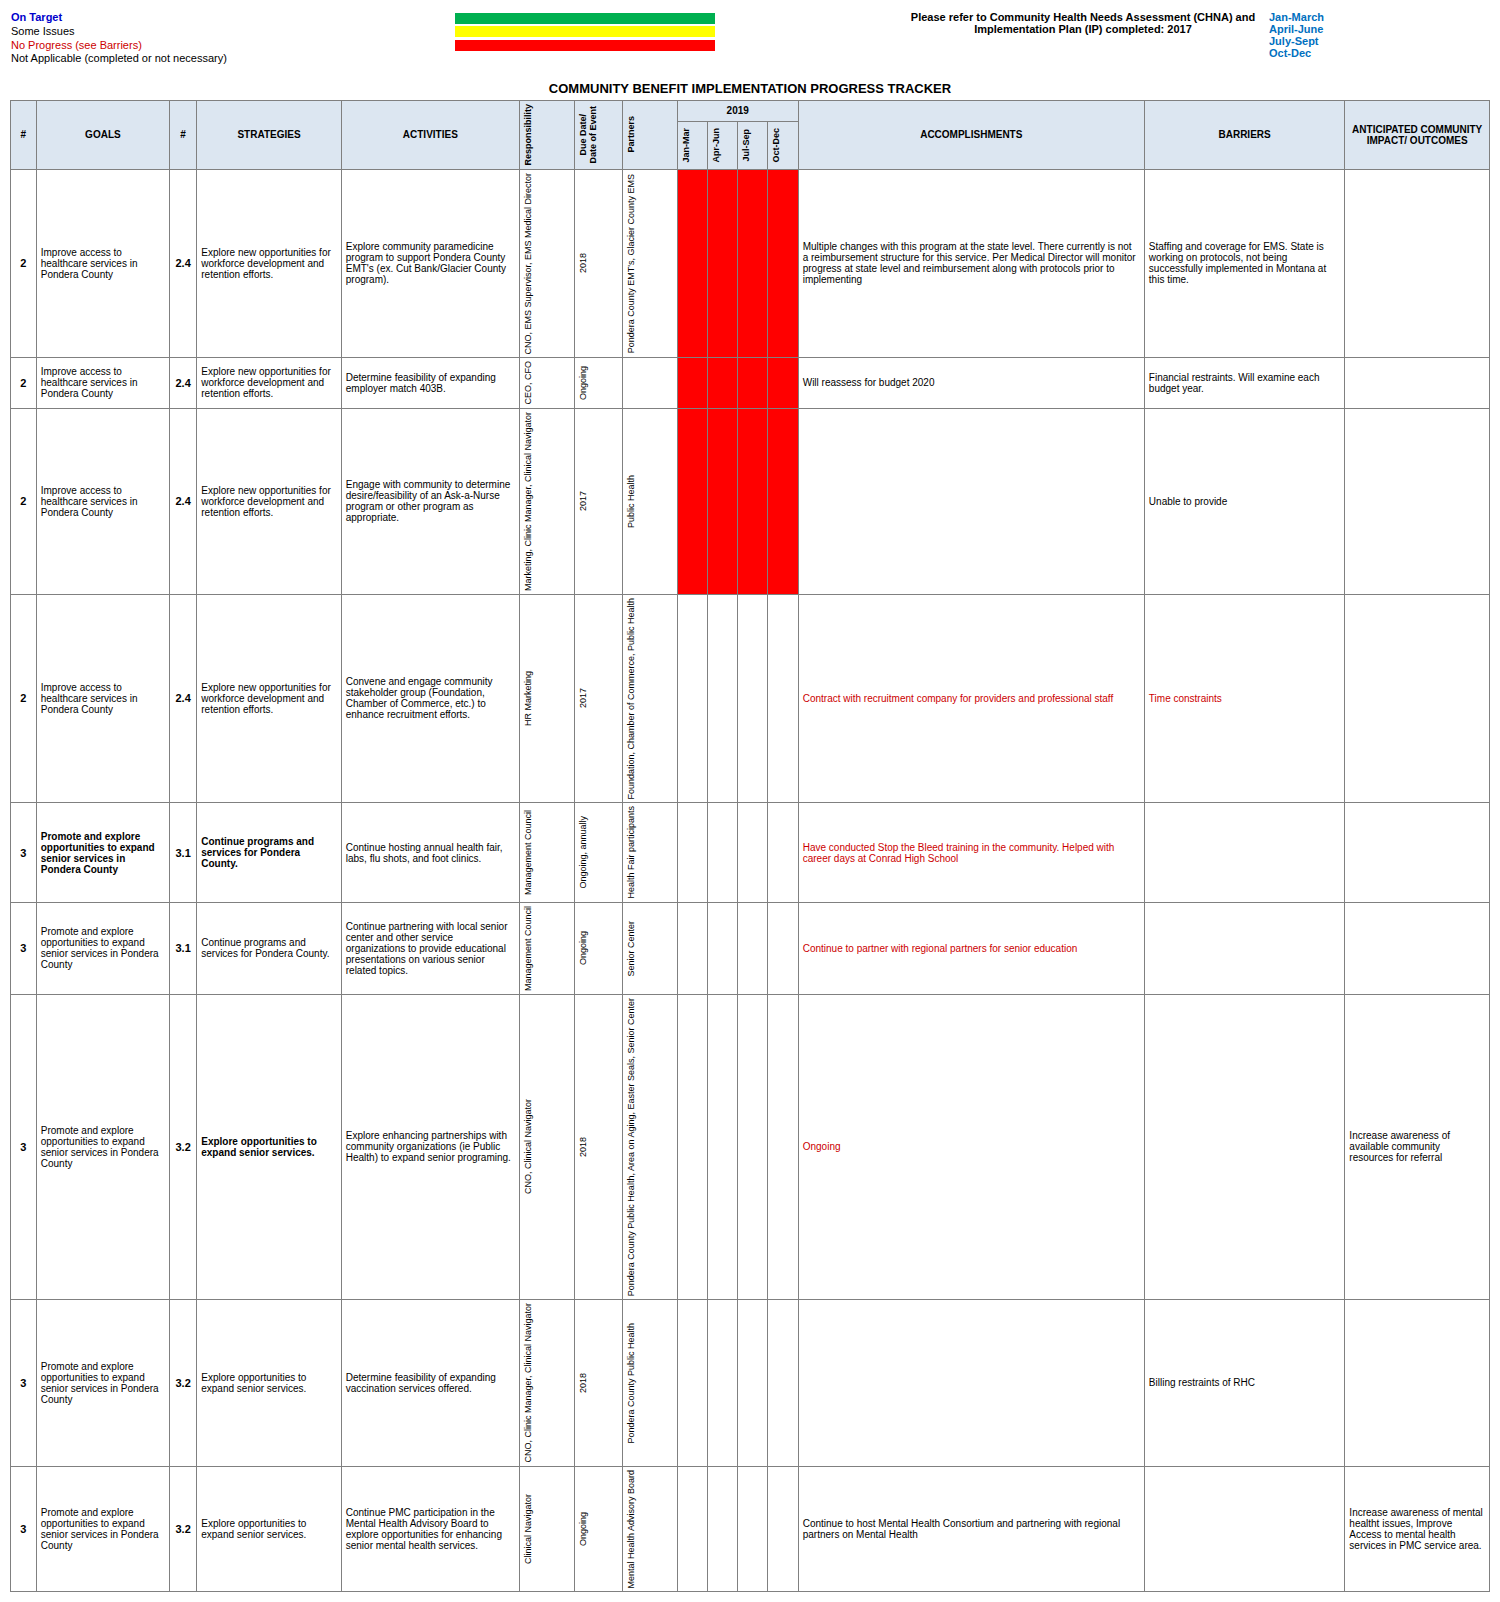| On Target Some Issues No Progress (see Barriers) Not Applicable (completed or not necessary) | | Please refer to Community Health Needs Assessment (CHNA) and Implementation Plan (IP) completed: 2017 | Jan-March April-June July-Sept Oct-Dec |
COMMUNITY BENEFIT IMPLEMENTATION PROGRESS TRACKER
| # | GOALS | # | STRATEGIES | ACTIVITIES | Responsibility | Due Date/ Date of Event | Partners | 2019 | ACCOMPLISHMENTS | BARRIERS | ANTICIPATED COMMUNITY IMPACT/ OUTCOMES |
| --- | --- | --- | --- | --- | --- | --- | --- | --- | --- | --- | --- |
| Jan-Mar | Apr-Jun | Jul-Sep | Oct-Dec |
| 2 | Improve access to healthcare services in Pondera County | 2.4 | Explore new opportunities for workforce development and retention efforts. | Explore community paramedicine program to support Pondera County EMT's (ex. Cut Bank/Glacier County program). | CNO, EMS Supervisor, EMS Medical Director | 2018 | Pondera County EMT's, Glacier County EMS | | | | | Multiple changes with this program at the state level. There currently is not a reimbursement structure for this service. Per Medical Director will monitor progress at state level and reimbursement along with protocols prior to implementing | Staffing and coverage for EMS. State is working on protocols, not being successfully implemented in Montana at this time. | |
| 2 | Improve access to healthcare services in Pondera County | 2.4 | Explore new opportunities for workforce development and retention efforts. | Determine feasibility of expanding employer match 403B. | CEO, CFO | Ongoing | | | | | | Will reassess for budget 2020 | Financial restraints. Will examine each budget year. | |
| 2 | Improve access to healthcare services in Pondera County | 2.4 | Explore new opportunities for workforce development and retention efforts. | Engage with community to determine desire/feasibility of an Ask-a-Nurse program or other program as appropriate. | Marketing, Clinic Manager, Clinical Navigator | 2017 | Public Health | | | | | | Unable to provide | |
| 2 | Improve access to healthcare services in Pondera County | 2.4 | Explore new opportunities for workforce development and retention efforts. | Convene and engage community stakeholder group (Foundation, Chamber of Commerce, etc.) to enhance recruitment efforts. | HR Marketing | 2017 | Foundation, Chamber of Commerce, Public Health | | | | | Contract with recruitment company for providers and professional staff | Time constraints | |
| 3 | Promote and explore opportunities to expand senior services in Pondera County | 3.1 | Continue programs and services for Pondera County. | Continue hosting annual health fair, labs, flu shots, and foot clinics. | Management Council | Ongoing, annually | Health Fair participants | | | | | Have conducted Stop the Bleed training in the community. Helped with career days at Conrad High School | | |
| 3 | Promote and explore opportunities to expand senior services in Pondera County | 3.1 | Continue programs and services for Pondera County. | Continue partnering with local senior center and other service organizations to provide educational presentations on various senior related topics. | Management Council | Ongoing | Senior Center | | | | | Continue to partner with regional partners for senior education | | |
| 3 | Promote and explore opportunities to expand senior services in Pondera County | 3.2 | Explore opportunities to expand senior services. | Explore enhancing partnerships with community organizations (ie Public Health) to expand senior programing. | CNO, Clinical Navigator | 2018 | Pondera County Public Health, Area on Aging, Easter Seals, Senior Center | | | | | Ongoing | | Increase awareness of available community resources for referral |
| 3 | Promote and explore opportunities to expand senior services in Pondera County | 3.2 | Explore opportunities to expand senior services. | Determine feasibility of expanding vaccination services offered. | CNO, Clinic Manager, Clinical Navigator | 2018 | Pondera County Public Health | | | | | | Billing restraints of RHC | |
| 3 | Promote and explore opportunities to expand senior services in Pondera County | 3.2 | Explore opportunities to expand senior services. | Continue PMC participation in the Mental Health Advisory Board to explore opportunities for enhancing senior mental health services. | Clinical Navigator | Ongoing | Mental Health Advisory Board | | | | | Continue to host Mental Health Consortium and partnering with regional partners on Mental Health | | Increase awareness of mental healtht issues, Improve Access to mental health services in PMC service area. |